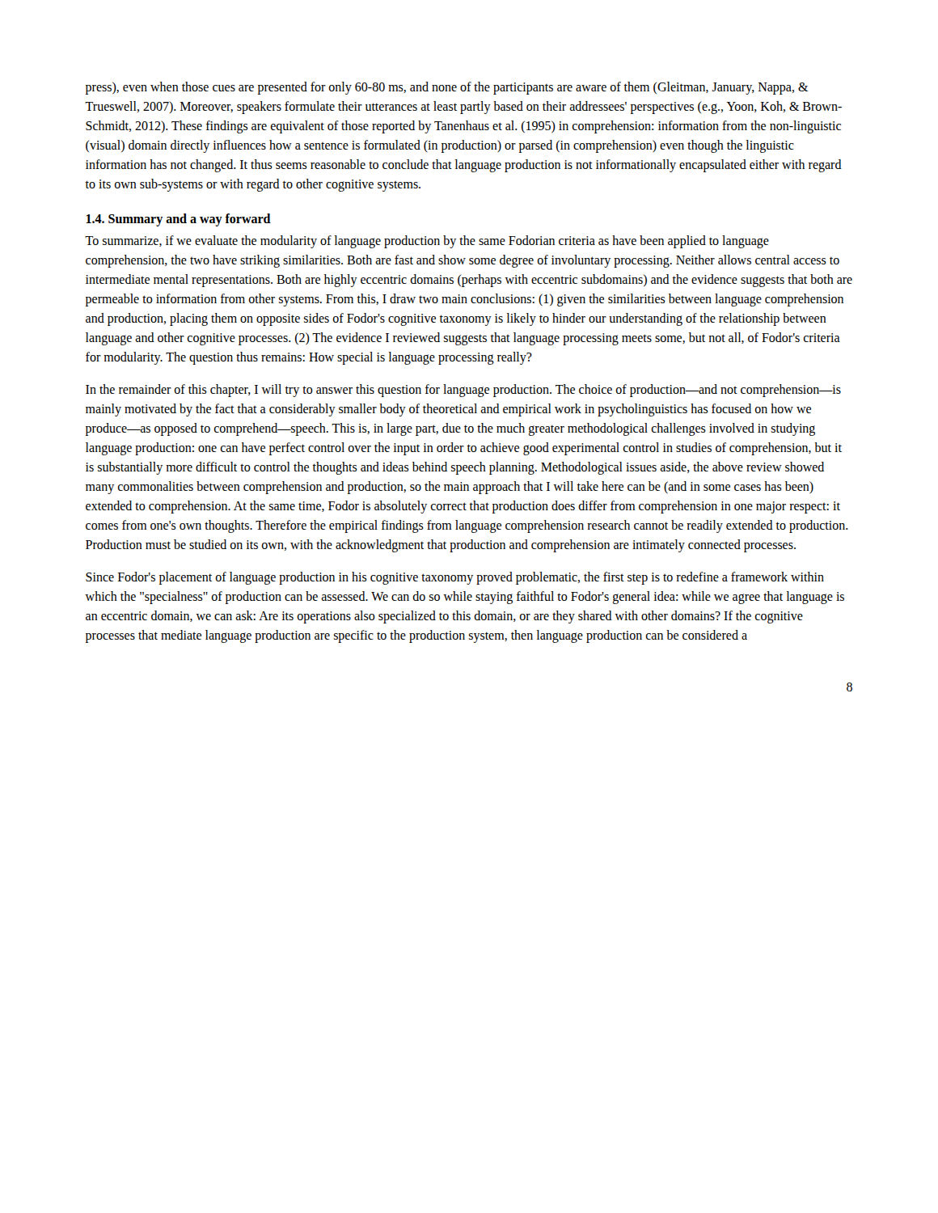press), even when those cues are presented for only 60-80 ms, and none of the participants are aware of them (Gleitman, January, Nappa, & Trueswell, 2007). Moreover, speakers formulate their utterances at least partly based on their addressees' perspectives (e.g., Yoon, Koh, & Brown-Schmidt, 2012). These findings are equivalent of those reported by Tanenhaus et al. (1995) in comprehension: information from the non-linguistic (visual) domain directly influences how a sentence is formulated (in production) or parsed (in comprehension) even though the linguistic information has not changed. It thus seems reasonable to conclude that language production is not informationally encapsulated either with regard to its own sub-systems or with regard to other cognitive systems.
1.4. Summary and a way forward
To summarize, if we evaluate the modularity of language production by the same Fodorian criteria as have been applied to language comprehension, the two have striking similarities. Both are fast and show some degree of involuntary processing. Neither allows central access to intermediate mental representations. Both are highly eccentric domains (perhaps with eccentric subdomains) and the evidence suggests that both are permeable to information from other systems. From this, I draw two main conclusions: (1) given the similarities between language comprehension and production, placing them on opposite sides of Fodor's cognitive taxonomy is likely to hinder our understanding of the relationship between language and other cognitive processes. (2) The evidence I reviewed suggests that language processing meets some, but not all, of Fodor's criteria for modularity. The question thus remains: How special is language processing really?
In the remainder of this chapter, I will try to answer this question for language production. The choice of production—and not comprehension—is mainly motivated by the fact that a considerably smaller body of theoretical and empirical work in psycholinguistics has focused on how we produce—as opposed to comprehend—speech. This is, in large part, due to the much greater methodological challenges involved in studying language production: one can have perfect control over the input in order to achieve good experimental control in studies of comprehension, but it is substantially more difficult to control the thoughts and ideas behind speech planning. Methodological issues aside, the above review showed many commonalities between comprehension and production, so the main approach that I will take here can be (and in some cases has been) extended to comprehension. At the same time, Fodor is absolutely correct that production does differ from comprehension in one major respect: it comes from one's own thoughts. Therefore the empirical findings from language comprehension research cannot be readily extended to production. Production must be studied on its own, with the acknowledgment that production and comprehension are intimately connected processes.
Since Fodor's placement of language production in his cognitive taxonomy proved problematic, the first step is to redefine a framework within which the "specialness" of production can be assessed. We can do so while staying faithful to Fodor's general idea: while we agree that language is an eccentric domain, we can ask: Are its operations also specialized to this domain, or are they shared with other domains? If the cognitive processes that mediate language production are specific to the production system, then language production can be considered a
8